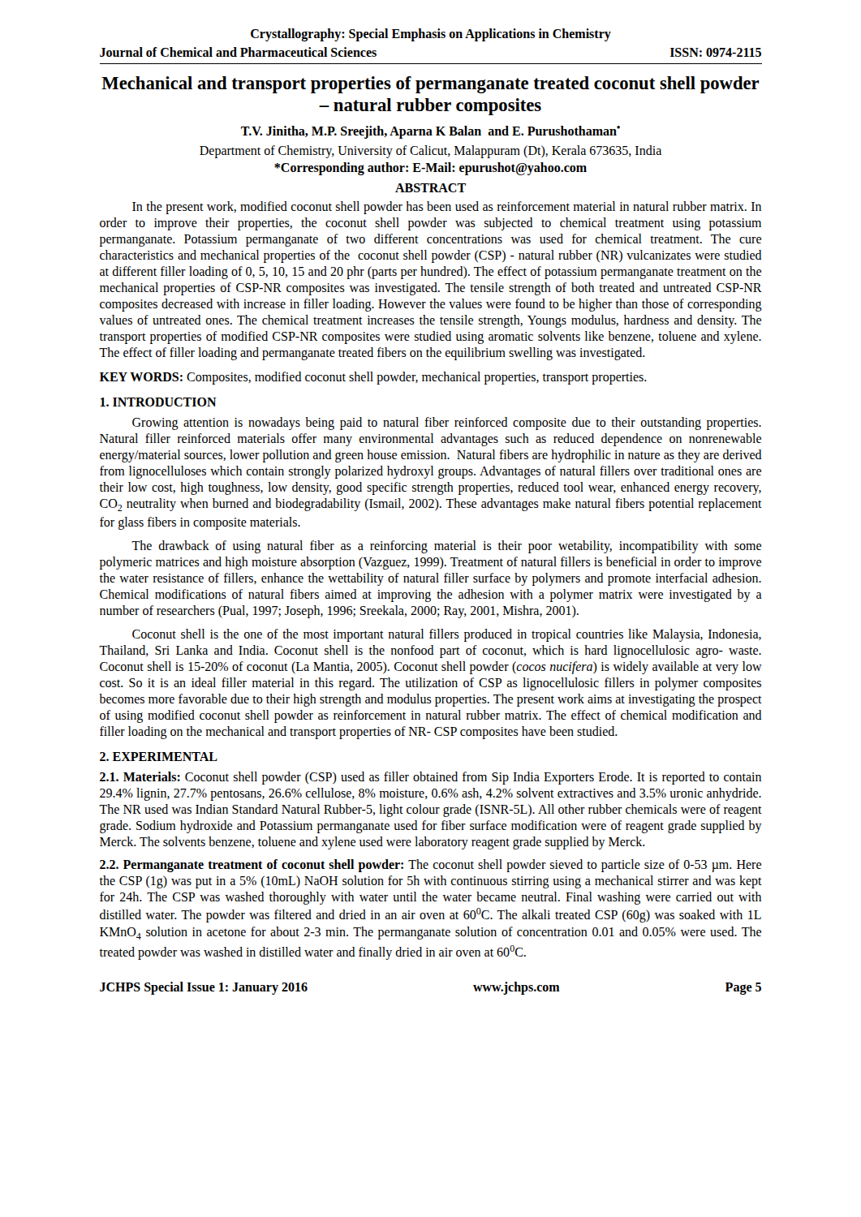Crystallography: Special Emphasis on Applications in Chemistry
Journal of Chemical and Pharmaceutical Sciences ISSN: 0974-2115
Mechanical and transport properties of permanganate treated coconut shell powder – natural rubber composites
T.V. Jinitha, M.P. Sreejith, Aparna K Balan and E. Purushothaman•
Department of Chemistry, University of Calicut, Malappuram (Dt), Kerala 673635, India
*Corresponding author: E-Mail: epurushot@yahoo.com
ABSTRACT
In the present work, modified coconut shell powder has been used as reinforcement material in natural rubber matrix. In order to improve their properties, the coconut shell powder was subjected to chemical treatment using potassium permanganate. Potassium permanganate of two different concentrations was used for chemical treatment. The cure characteristics and mechanical properties of the coconut shell powder (CSP) - natural rubber (NR) vulcanizates were studied at different filler loading of 0, 5, 10, 15 and 20 phr (parts per hundred). The effect of potassium permanganate treatment on the mechanical properties of CSP-NR composites was investigated. The tensile strength of both treated and untreated CSP-NR composites decreased with increase in filler loading. However the values were found to be higher than those of corresponding values of untreated ones. The chemical treatment increases the tensile strength, Youngs modulus, hardness and density. The transport properties of modified CSP-NR composites were studied using aromatic solvents like benzene, toluene and xylene. The effect of filler loading and permanganate treated fibers on the equilibrium swelling was investigated.
KEY WORDS: Composites, modified coconut shell powder, mechanical properties, transport properties.
1. INTRODUCTION
Growing attention is nowadays being paid to natural fiber reinforced composite due to their outstanding properties. Natural filler reinforced materials offer many environmental advantages such as reduced dependence on nonrenewable energy/material sources, lower pollution and green house emission. Natural fibers are hydrophilic in nature as they are derived from lignocelluloses which contain strongly polarized hydroxyl groups. Advantages of natural fillers over traditional ones are their low cost, high toughness, low density, good specific strength properties, reduced tool wear, enhanced energy recovery, CO2 neutrality when burned and biodegradability (Ismail, 2002). These advantages make natural fibers potential replacement for glass fibers in composite materials.
The drawback of using natural fiber as a reinforcing material is their poor wetability, incompatibility with some polymeric matrices and high moisture absorption (Vazguez, 1999). Treatment of natural fillers is beneficial in order to improve the water resistance of fillers, enhance the wettability of natural filler surface by polymers and promote interfacial adhesion. Chemical modifications of natural fibers aimed at improving the adhesion with a polymer matrix were investigated by a number of researchers (Pual, 1997; Joseph, 1996; Sreekala, 2000; Ray, 2001, Mishra, 2001).
Coconut shell is the one of the most important natural fillers produced in tropical countries like Malaysia, Indonesia, Thailand, Sri Lanka and India. Coconut shell is the nonfood part of coconut, which is hard lignocellulosic agro- waste. Coconut shell is 15-20% of coconut (La Mantia, 2005). Coconut shell powder (cocos nucifera) is widely available at very low cost. So it is an ideal filler material in this regard. The utilization of CSP as lignocellulosic fillers in polymer composites becomes more favorable due to their high strength and modulus properties. The present work aims at investigating the prospect of using modified coconut shell powder as reinforcement in natural rubber matrix. The effect of chemical modification and filler loading on the mechanical and transport properties of NR- CSP composites have been studied.
2. EXPERIMENTAL
2.1. Materials: Coconut shell powder (CSP) used as filler obtained from Sip India Exporters Erode. It is reported to contain 29.4% lignin, 27.7% pentosans, 26.6% cellulose, 8% moisture, 0.6% ash, 4.2% solvent extractives and 3.5% uronic anhydride. The NR used was Indian Standard Natural Rubber-5, light colour grade (ISNR-5L). All other rubber chemicals were of reagent grade. Sodium hydroxide and Potassium permanganate used for fiber surface modification were of reagent grade supplied by Merck. The solvents benzene, toluene and xylene used were laboratory reagent grade supplied by Merck.
2.2. Permanganate treatment of coconut shell powder: The coconut shell powder sieved to particle size of 0-53 µm. Here the CSP (1g) was put in a 5% (10mL) NaOH solution for 5h with continuous stirring using a mechanical stirrer and was kept for 24h. The CSP was washed thoroughly with water until the water became neutral. Final washing were carried out with distilled water. The powder was filtered and dried in an air oven at 600C. The alkali treated CSP (60g) was soaked with 1L KMnO4 solution in acetone for about 2-3 min. The permanganate solution of concentration 0.01 and 0.05% were used. The treated powder was washed in distilled water and finally dried in air oven at 600C.
JCHPS Special Issue 1: January 2016 www.jchps.com Page 5